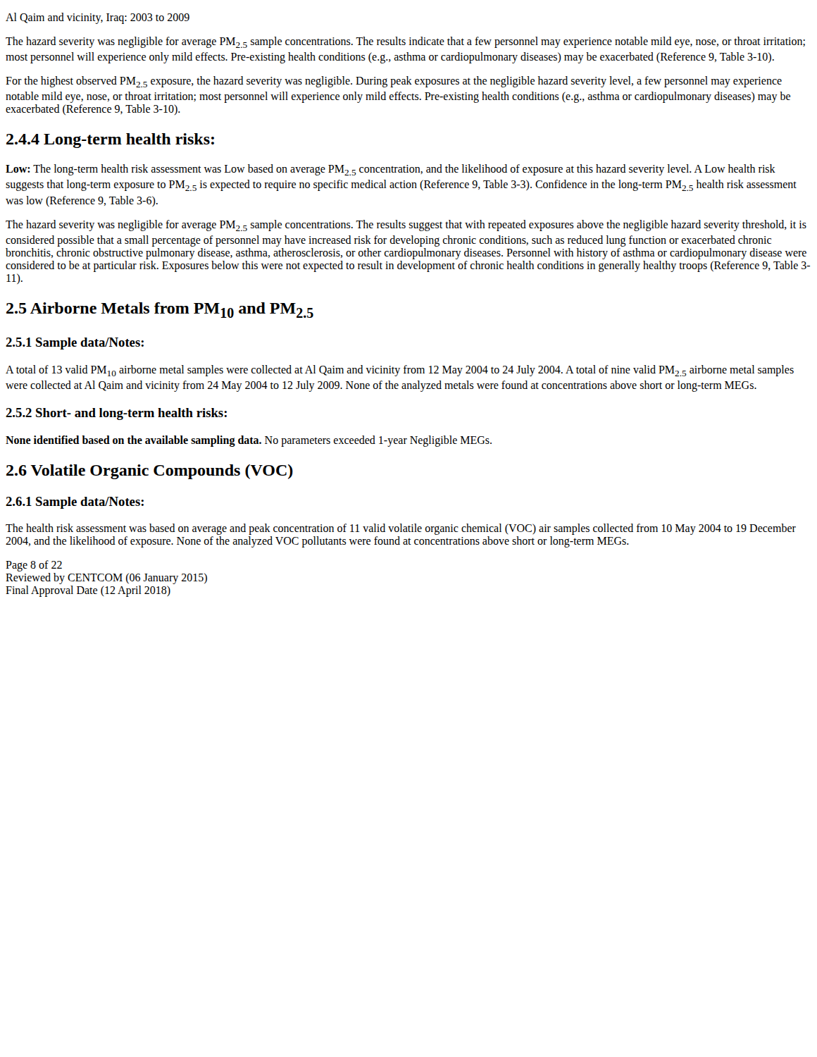Al Qaim and vicinity, Iraq: 2003 to 2009
The hazard severity was negligible for average PM2.5 sample concentrations. The results indicate that a few personnel may experience notable mild eye, nose, or throat irritation; most personnel will experience only mild effects. Pre-existing health conditions (e.g., asthma or cardiopulmonary diseases) may be exacerbated (Reference 9, Table 3-10).
For the highest observed PM2.5 exposure, the hazard severity was negligible. During peak exposures at the negligible hazard severity level, a few personnel may experience notable mild eye, nose, or throat irritation; most personnel will experience only mild effects. Pre-existing health conditions (e.g., asthma or cardiopulmonary diseases) may be exacerbated (Reference 9, Table 3-10).
2.4.4 Long-term health risks:
Low: The long-term health risk assessment was Low based on average PM2.5 concentration, and the likelihood of exposure at this hazard severity level. A Low health risk suggests that long-term exposure to PM2.5 is expected to require no specific medical action (Reference 9, Table 3-3). Confidence in the long-term PM2.5 health risk assessment was low (Reference 9, Table 3-6).
The hazard severity was negligible for average PM2.5 sample concentrations. The results suggest that with repeated exposures above the negligible hazard severity threshold, it is considered possible that a small percentage of personnel may have increased risk for developing chronic conditions, such as reduced lung function or exacerbated chronic bronchitis, chronic obstructive pulmonary disease, asthma, atherosclerosis, or other cardiopulmonary diseases. Personnel with history of asthma or cardiopulmonary disease were considered to be at particular risk. Exposures below this were not expected to result in development of chronic health conditions in generally healthy troops (Reference 9, Table 3-11).
2.5 Airborne Metals from PM10 and PM2.5
2.5.1 Sample data/Notes:
A total of 13 valid PM10 airborne metal samples were collected at Al Qaim and vicinity from 12 May 2004 to 24 July 2004. A total of nine valid PM2.5 airborne metal samples were collected at Al Qaim and vicinity from 24 May 2004 to 12 July 2009. None of the analyzed metals were found at concentrations above short or long-term MEGs.
2.5.2 Short- and long-term health risks:
None identified based on the available sampling data. No parameters exceeded 1-year Negligible MEGs.
2.6 Volatile Organic Compounds (VOC)
2.6.1 Sample data/Notes:
The health risk assessment was based on average and peak concentration of 11 valid volatile organic chemical (VOC) air samples collected from 10 May 2004 to 19 December 2004, and the likelihood of exposure. None of the analyzed VOC pollutants were found at concentrations above short or long-term MEGs.
Page 8 of 22
Reviewed by CENTCOM (06 January 2015)
Final Approval Date (12 April 2018)